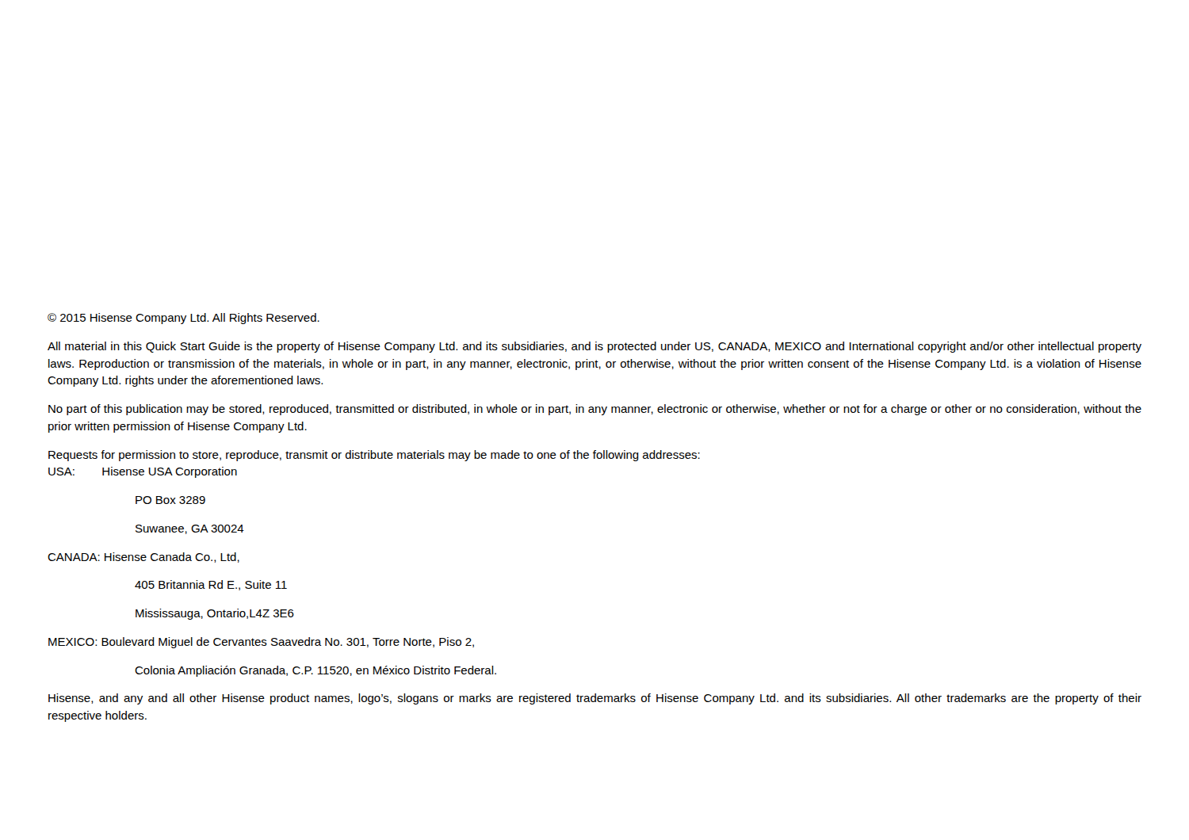© 2015 Hisense Company Ltd. All Rights Reserved.
All material in this Quick Start Guide is the property of Hisense Company Ltd. and its subsidiaries, and is protected under US, CANADA, MEXICO and International copyright and/or other intellectual property laws. Reproduction or transmission of the materials, in whole or in part, in any manner, electronic, print, or otherwise, without the prior written consent of the Hisense Company Ltd. is a violation of Hisense Company Ltd. rights under the aforementioned laws.
No part of this publication may be stored, reproduced, transmitted or distributed, in whole or in part, in any manner, electronic or otherwise, whether or not for a charge or other or no consideration, without the prior written permission of Hisense Company Ltd.
Requests for permission to store, reproduce, transmit or distribute materials may be made to one of the following addresses:
USA: Hisense USA Corporation
PO Box 3289
Suwanee, GA 30024
CANADA: Hisense Canada Co., Ltd,
405 Britannia Rd E., Suite 11
Mississauga, Ontario,L4Z 3E6
MEXICO: Boulevard Miguel de Cervantes Saavedra No. 301, Torre Norte, Piso 2,
Colonia Ampliación Granada, C.P. 11520, en México Distrito Federal.
Hisense, and any and all other Hisense product names, logo’s, slogans or marks are registered trademarks of Hisense Company Ltd. and its subsidiaries. All other trademarks are the property of their respective holders.